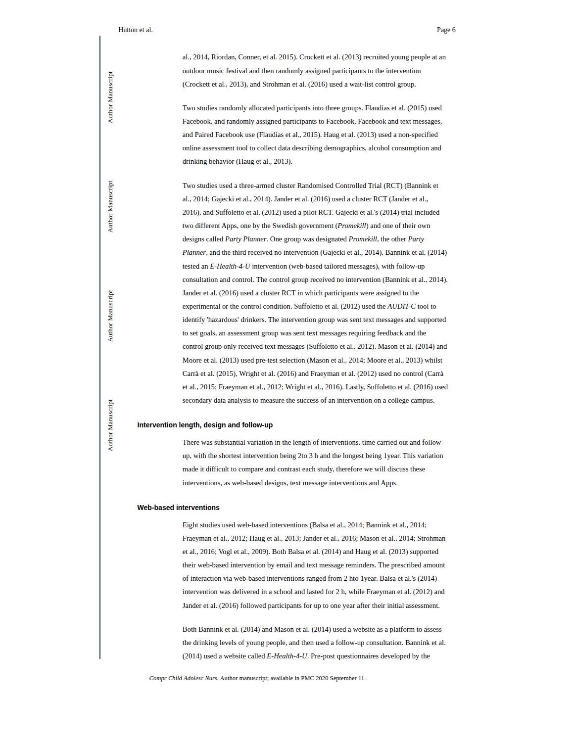Author Manuscript
Author Manuscript
Author Manuscript
Author Manuscript
Hutton et al. Page 6
al., 2014, Riordan, Conner, et al. 2015). Crockett et al. (2013) recruited young people at an outdoor music festival and then randomly assigned participants to the intervention (Crockett et al., 2013), and Strohman et al. (2016) used a wait-list control group.
Two studies randomly allocated participants into three groups. Flaudias et al. (2015) used Facebook, and randomly assigned participants to Facebook, Facebook and text messages, and Paired Facebook use (Flaudias et al., 2015). Haug et al. (2013) used a non-specified online assessment tool to collect data describing demographics, alcohol consumption and drinking behavior (Haug et al., 2013).
Two studies used a three-armed cluster Randomised Controlled Trial (RCT) (Bannink et al., 2014; Gajecki et al., 2014). Jander et al. (2016) used a cluster RCT (Jander et al., 2016), and Suffoletto et al. (2012) used a pilot RCT. Gajecki et al.'s (2014) trial included two different Apps, one by the Swedish government (Promekill) and one of their own designs called Party Planner. One group was designated Promekill, the other Party Planner, and the third received no intervention (Gajecki et al., 2014). Bannink et al. (2014) tested an E-Health-4-U intervention (web-based tailored messages), with follow-up consultation and control. The control group received no intervention (Bannink et al., 2014). Jander et al. (2016) used a cluster RCT in which participants were assigned to the experimental or the control condition. Suffoletto et al. (2012) used the AUDIT-C tool to identify 'hazardous' drinkers. The intervention group was sent text messages and supported to set goals, an assessment group was sent text messages requiring feedback and the control group only received text messages (Suffoletto et al., 2012). Mason et al. (2014) and Moore et al. (2013) used pre-test selection (Mason et al., 2014; Moore et al., 2013) whilst Carrà et al. (2015), Wright et al. (2016) and Fraeyman et al. (2012) used no control (Carrà et al., 2015; Fraeyman et al., 2012; Wright et al., 2016). Lastly, Suffoletto et al. (2016) used secondary data analysis to measure the success of an intervention on a college campus.
Intervention length, design and follow-up
There was substantial variation in the length of interventions, time carried out and follow-up, with the shortest intervention being 2to 3 h and the longest being 1year. This variation made it difficult to compare and contrast each study, therefore we will discuss these interventions, as web-based designs, text message interventions and Apps.
Web-based interventions
Eight studies used web-based interventions (Balsa et al., 2014; Bannink et al., 2014; Fraeyman et al., 2012; Haug et al., 2013; Jander et al., 2016; Mason et al., 2014; Strohman et al., 2016; Vogl et al., 2009). Both Balsa et al. (2014) and Haug et al. (2013) supported their web-based intervention by email and text message reminders. The prescribed amount of interaction via web-based interventions ranged from 2 hto 1year. Balsa et al.'s (2014) intervention was delivered in a school and lasted for 2 h, while Fraeyman et al. (2012) and Jander et al. (2016) followed participants for up to one year after their initial assessment.
Both Bannink et al. (2014) and Mason et al. (2014) used a website as a platform to assess the drinking levels of young people, and then used a follow-up consultation. Bannink et al. (2014) used a website called E-Health-4-U. Pre-post questionnaires developed by the
Compr Child Adolesc Nurs. Author manuscript; available in PMC 2020 September 11.